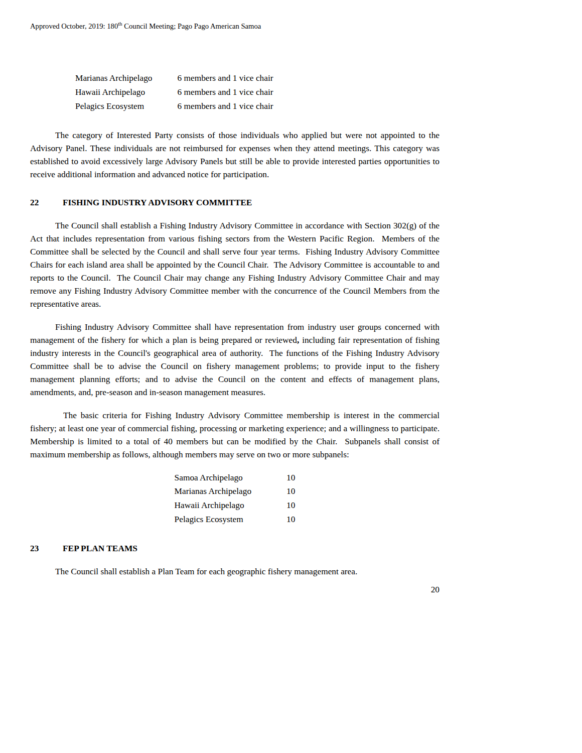Approved October, 2019: 180th Council Meeting; Pago Pago American Samoa
| Marianas Archipelago | 6 members and 1 vice chair |
| Hawaii Archipelago | 6 members and 1 vice chair |
| Pelagics Ecosystem | 6 members and 1 vice chair |
The category of Interested Party consists of those individuals who applied but were not appointed to the Advisory Panel. These individuals are not reimbursed for expenses when they attend meetings. This category was established to avoid excessively large Advisory Panels but still be able to provide interested parties opportunities to receive additional information and advanced notice for participation.
22 FISHING INDUSTRY ADVISORY COMMITTEE
The Council shall establish a Fishing Industry Advisory Committee in accordance with Section 302(g) of the Act that includes representation from various fishing sectors from the Western Pacific Region. Members of the Committee shall be selected by the Council and shall serve four year terms. Fishing Industry Advisory Committee Chairs for each island area shall be appointed by the Council Chair. The Advisory Committee is accountable to and reports to the Council. The Council Chair may change any Fishing Industry Advisory Committee Chair and may remove any Fishing Industry Advisory Committee member with the concurrence of the Council Members from the representative areas.
Fishing Industry Advisory Committee shall have representation from industry user groups concerned with management of the fishery for which a plan is being prepared or reviewed, including fair representation of fishing industry interests in the Council's geographical area of authority. The functions of the Fishing Industry Advisory Committee shall be to advise the Council on fishery management problems; to provide input to the fishery management planning efforts; and to advise the Council on the content and effects of management plans, amendments, and, pre-season and in-season management measures.
The basic criteria for Fishing Industry Advisory Committee membership is interest in the commercial fishery; at least one year of commercial fishing, processing or marketing experience; and a willingness to participate. Membership is limited to a total of 40 members but can be modified by the Chair. Subpanels shall consist of maximum membership as follows, although members may serve on two or more subpanels:
| Samoa Archipelago | 10 |
| Marianas Archipelago | 10 |
| Hawaii Archipelago | 10 |
| Pelagics Ecosystem | 10 |
23 FEP PLAN TEAMS
The Council shall establish a Plan Team for each geographic fishery management area.
20